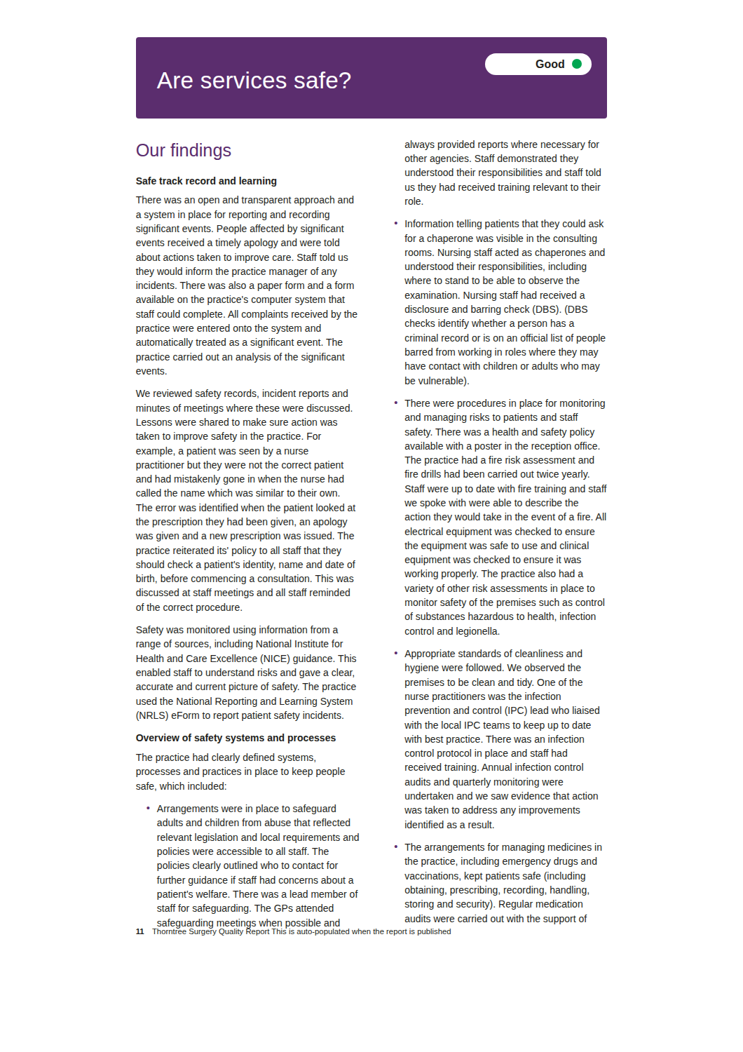Good
Are services safe?
Our findings
Safe track record and learning
There was an open and transparent approach and a system in place for reporting and recording significant events. People affected by significant events received a timely apology and were told about actions taken to improve care. Staff told us they would inform the practice manager of any incidents. There was also a paper form and a form available on the practice's computer system that staff could complete. All complaints received by the practice were entered onto the system and automatically treated as a significant event. The practice carried out an analysis of the significant events.
We reviewed safety records, incident reports and minutes of meetings where these were discussed. Lessons were shared to make sure action was taken to improve safety in the practice. For example, a patient was seen by a nurse practitioner but they were not the correct patient and had mistakenly gone in when the nurse had called the name which was similar to their own. The error was identified when the patient looked at the prescription they had been given, an apology was given and a new prescription was issued. The practice reiterated its' policy to all staff that they should check a patient's identity, name and date of birth, before commencing a consultation. This was discussed at staff meetings and all staff reminded of the correct procedure.
Safety was monitored using information from a range of sources, including National Institute for Health and Care Excellence (NICE) guidance. This enabled staff to understand risks and gave a clear, accurate and current picture of safety. The practice used the National Reporting and Learning System (NRLS) eForm to report patient safety incidents.
Overview of safety systems and processes
The practice had clearly defined systems, processes and practices in place to keep people safe, which included:
Arrangements were in place to safeguard adults and children from abuse that reflected relevant legislation and local requirements and policies were accessible to all staff. The policies clearly outlined who to contact for further guidance if staff had concerns about a patient's welfare. There was a lead member of staff for safeguarding. The GPs attended safeguarding meetings when possible and always provided reports where necessary for other agencies. Staff demonstrated they understood their responsibilities and staff told us they had received training relevant to their role.
Information telling patients that they could ask for a chaperone was visible in the consulting rooms. Nursing staff acted as chaperones and understood their responsibilities, including where to stand to be able to observe the examination. Nursing staff had received a disclosure and barring check (DBS). (DBS checks identify whether a person has a criminal record or is on an official list of people barred from working in roles where they may have contact with children or adults who may be vulnerable).
There were procedures in place for monitoring and managing risks to patients and staff safety. There was a health and safety policy available with a poster in the reception office. The practice had a fire risk assessment and fire drills had been carried out twice yearly. Staff were up to date with fire training and staff we spoke with were able to describe the action they would take in the event of a fire. All electrical equipment was checked to ensure the equipment was safe to use and clinical equipment was checked to ensure it was working properly. The practice also had a variety of other risk assessments in place to monitor safety of the premises such as control of substances hazardous to health, infection control and legionella.
Appropriate standards of cleanliness and hygiene were followed. We observed the premises to be clean and tidy. One of the nurse practitioners was the infection prevention and control (IPC) lead who liaised with the local IPC teams to keep up to date with best practice. There was an infection control protocol in place and staff had received training. Annual infection control audits and quarterly monitoring were undertaken and we saw evidence that action was taken to address any improvements identified as a result.
The arrangements for managing medicines in the practice, including emergency drugs and vaccinations, kept patients safe (including obtaining, prescribing, recording, handling, storing and security). Regular medication audits were carried out with the support of
11 Thorntree Surgery Quality Report This is auto-populated when the report is published